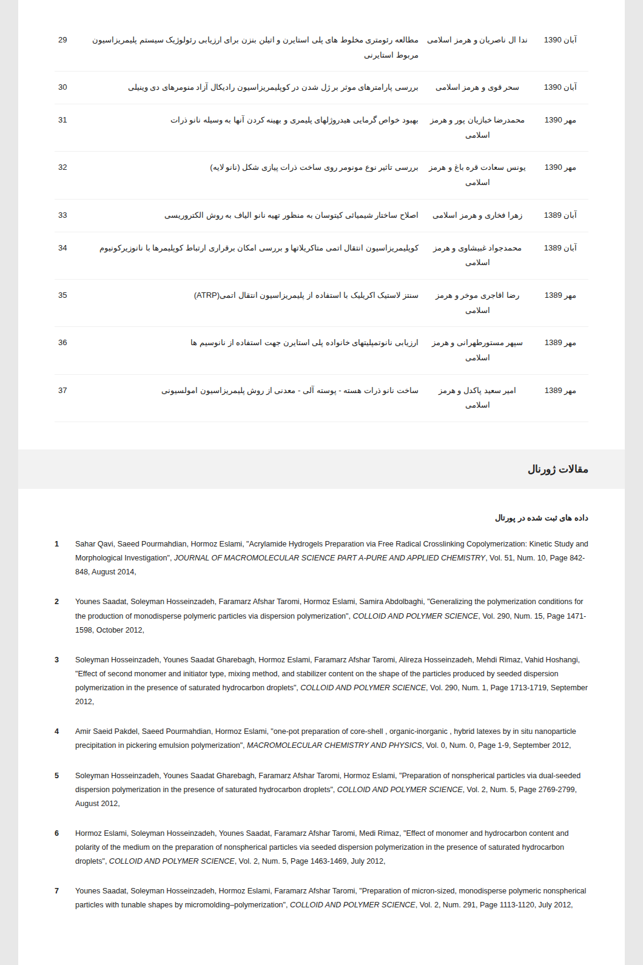| آبان 1390 | ندا ال ناصریان و هرمز اسلامی | مطالعه رئومتری مخلوط های پلی استایرن و اتیلن بنزن برای ارزیابی رئولوژیک سیستم پلیمریزاسیون مربوط استایرنی | 29 |
| آبان 1390 | سحر قوی و هرمز اسلامی | بررسی پارامترهای موثر بر ژل شدن در کوپلیمریزاسیون رادیکال آزاد منومرهای دی وینیلی | 30 |
| مهر 1390 | محمدرضا خبازیان پور و هرمز اسلامی | بهبود خواص گرمایی هیدروژلهای پلیمری و بهینه کردن آنها به وسیله نانو ذرات | 31 |
| مهر 1390 | یونس سعادت قره باغ و هرمز اسلامی | بررسی تاثیر نوع مونومر روی ساخت ذرات پیازی شکل (نانو لایه) | 32 |
| آبان 1389 | زهرا فخاری و هرمز اسلامی | اصلاح ساختار شیمیائی کیتوسان به منظور تهیه نانو الیاف به روش الکتروریسی | 33 |
| آبان 1389 | محمدجواد غبیشاوی و هرمز اسلامی | کوپلیمریزاسیون انتقال اتمی متاکریلاتها و بررسی امکان برقراری ارتباط کوپلیمرها با نانوزیرکونیوم | 34 |
| مهر 1389 | رضا اقاجری موخر و هرمز اسلامی | سنتز لاستیک اکریلیک با استفاده از پلیمریزاسیون انتقال اتمی(ATRP) | 35 |
| مهر 1389 | سپهر مستورطهرانی و هرمز اسلامی | ارزیابی نانوتمپلیتهای خانواده پلی استایرن جهت استفاده از نانوسیم ها | 36 |
| مهر 1389 | امیر سعید پاکدل و هرمز اسلامی | ساخت نانو ذرات هسته - پوسته آلی - معدنی از روش پلیمریزاسیون امولسیونی | 37 |
مقالات ژورنال
داده های ثبت شده در پورتال
Sahar Qavi, Saeed Pourmahdian, Hormoz Eslami, "Acrylamide Hydrogels Preparation via Free Radical Crosslinking Copolymerization: Kinetic Study and Morphological Investigation", JOURNAL OF MACROMOLECULAR SCIENCE PART A-PURE AND APPLIED CHEMISTRY, Vol. 51, Num. 10, Page 842-848, August 2014,
Younes Saadat, Soleyman Hosseinzadeh, Faramarz Afshar Taromi, Hormoz Eslami, Samira Abdolbaghi, "Generalizing the polymerization conditions for the production of monodisperse polymeric particles via dispersion polymerization", COLLOID AND POLYMER SCIENCE, Vol. 290, Num. 15, Page 1471-1598, October 2012,
Soleyman Hosseinzadeh, Younes Saadat Gharebagh, Hormoz Eslami, Faramarz Afshar Taromi, Alireza Hosseinzadeh, Mehdi Rimaz, Vahid Hoshangi, "Effect of second monomer and initiator type, mixing method, and stabilizer content on the shape of the particles produced by seeded dispersion polymerization in the presence of saturated hydrocarbon droplets", COLLOID AND POLYMER SCIENCE, Vol. 290, Num. 1, Page 1713-1719, September 2012,
Amir Saeid Pakdel, Saeed Pourmahdian, Hormoz Eslami, "one-pot preparation of core-shell , organic-inorganic , hybrid latexes by in situ nanoparticle precipitation in pickering emulsion polymerization", MACROMOLECULAR CHEMISTRY AND PHYSICS, Vol. 0, Num. 0, Page 1-9, September 2012,
Soleyman Hosseinzadeh, Younes Saadat Gharebagh, Faramarz Afshar Taromi, Hormoz Eslami, "Preparation of nonspherical particles via dual-seeded dispersion polymerization in the presence of saturated hydrocarbon droplets", COLLOID AND POLYMER SCIENCE, Vol. 2, Num. 5, Page 2769-2799, August 2012,
Hormoz Eslami, Soleyman Hosseinzadeh, Younes Saadat, Faramarz Afshar Taromi, Medi Rimaz, "Effect of monomer and hydrocarbon content and polarity of the medium on the preparation of nonspherical particles via seeded dispersion polymerization in the presence of saturated hydrocarbon droplets", COLLOID AND POLYMER SCIENCE, Vol. 2, Num. 5, Page 1463-1469, July 2012,
Younes Saadat, Soleyman Hosseinzadeh, Hormoz Eslami, Faramarz Afshar Taromi, "Preparation of micron-sized, monodisperse polymeric nonspherical particles with tunable shapes by micromolding–polymerization", COLLOID AND POLYMER SCIENCE, Vol. 2, Num. 291, Page 1113-1120, July 2012,